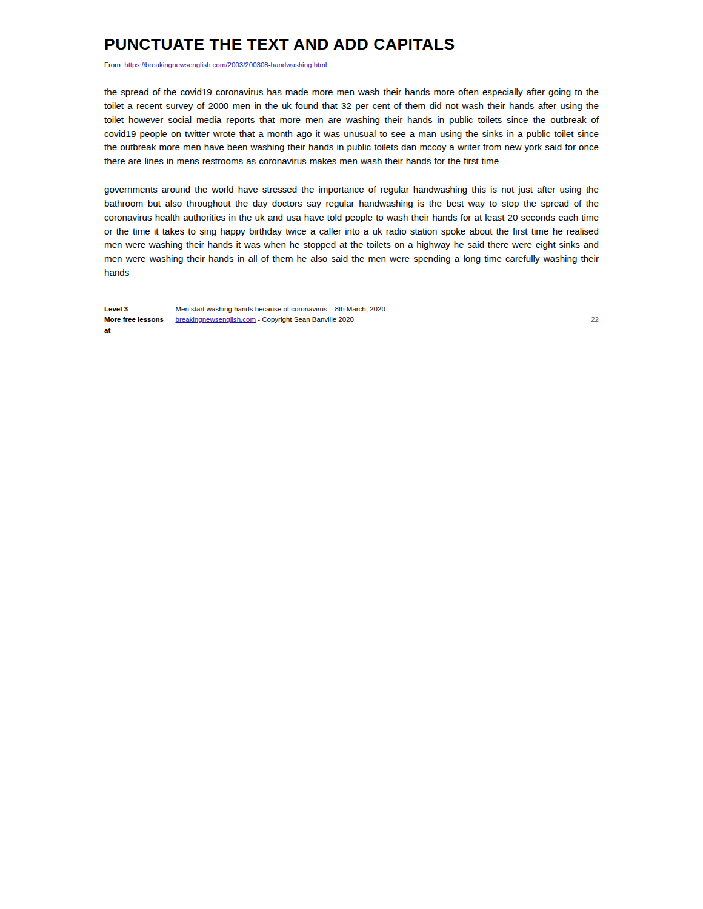PUNCTUATE THE TEXT AND ADD CAPITALS
From https://breakingnewsenglish.com/2003/200308-handwashing.html
the spread of the covid19 coronavirus has made more men wash their hands more often especially after going to the toilet a recent survey of 2000 men in the uk found that 32 per cent of them did not wash their hands after using the toilet however social media reports that more men are washing their hands in public toilets since the outbreak of covid19 people on twitter wrote that a month ago it was unusual to see a man using the sinks in a public toilet since the outbreak more men have been washing their hands in public toilets dan mccoy a writer from new york said for once there are lines in mens restrooms as coronavirus makes men wash their hands for the first time
governments around the world have stressed the importance of regular handwashing this is not just after using the bathroom but also throughout the day doctors say regular handwashing is the best way to stop the spread of the coronavirus health authorities in the uk and usa have told people to wash their hands for at least 20 seconds each time or the time it takes to sing happy birthday twice a caller into a uk radio station spoke about the first time he realised men were washing their hands it was when he stopped at the toilets on a highway he said there were eight sinks and men were washing their hands in all of them he also said the men were spending a long time carefully washing their hands
Level 3
Men start washing hands because of coronavirus – 8th March, 2020
More free lessons at
breakingnewsenglish.com - Copyright Sean Banville 2020
22